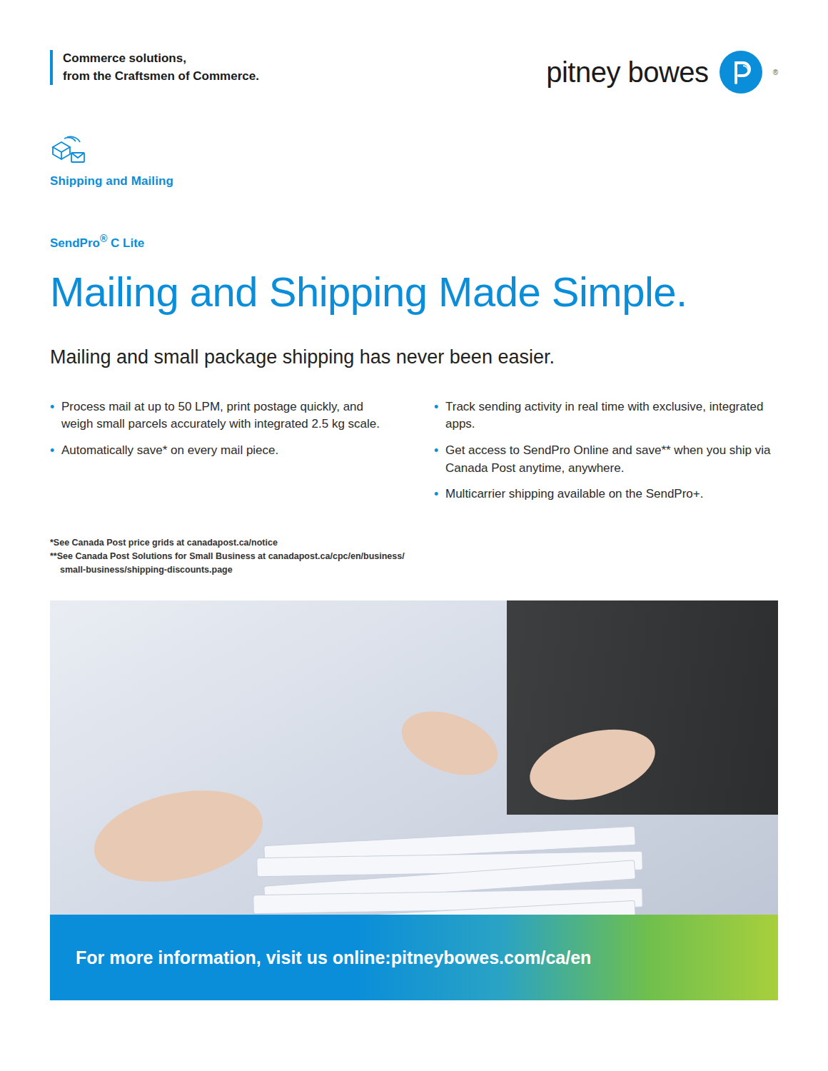Commerce solutions,
from the Craftsmen of Commerce.
pitney bowes ®
Shipping and Mailing
SendPro® C Lite
Mailing and Shipping Made Simple.
Mailing and small package shipping has never been easier.
Process mail at up to 50 LPM, print postage quickly, and weigh small parcels accurately with integrated 2.5 kg scale.
Automatically save* on every mail piece.
Track sending activity in real time with exclusive, integrated apps.
Get access to SendPro Online and save** when you ship via Canada Post anytime, anywhere.
Multicarrier shipping available on the SendPro+.
*See Canada Post price grids at canadapost.ca/notice
**See Canada Post Solutions for Small Business at canadapost.ca/cpc/en/business/
small-business/shipping-discounts.page
For more information, visit us online: pitneybowes.com/ca/en